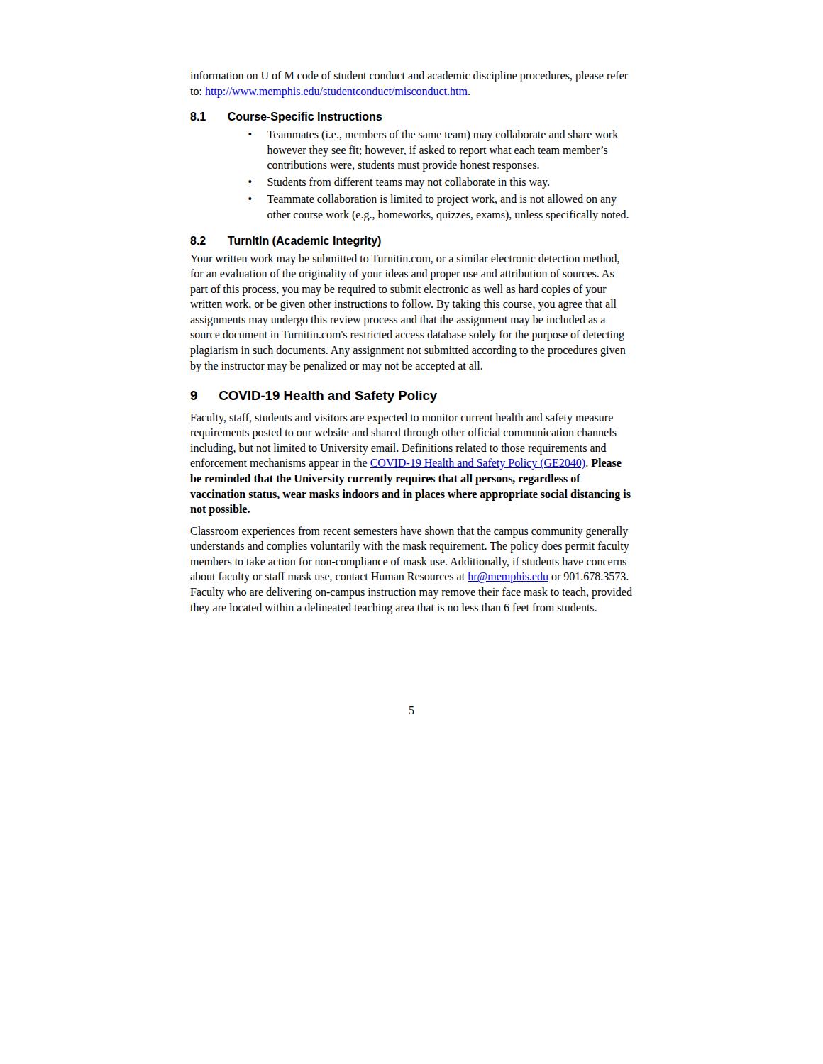information on U of M code of student conduct and academic discipline procedures, please refer to: http://www.memphis.edu/studentconduct/misconduct.htm.
8.1 Course-Specific Instructions
Teammates (i.e., members of the same team) may collaborate and share work however they see fit; however, if asked to report what each team member’s contributions were, students must provide honest responses.
Students from different teams may not collaborate in this way.
Teammate collaboration is limited to project work, and is not allowed on any other course work (e.g., homeworks, quizzes, exams), unless specifically noted.
8.2 TurnItIn (Academic Integrity)
Your written work may be submitted to Turnitin.com, or a similar electronic detection method, for an evaluation of the originality of your ideas and proper use and attribution of sources. As part of this process, you may be required to submit electronic as well as hard copies of your written work, or be given other instructions to follow. By taking this course, you agree that all assignments may undergo this review process and that the assignment may be included as a source document in Turnitin.com's restricted access database solely for the purpose of detecting plagiarism in such documents. Any assignment not submitted according to the procedures given by the instructor may be penalized or may not be accepted at all.
9 COVID-19 Health and Safety Policy
Faculty, staff, students and visitors are expected to monitor current health and safety measure requirements posted to our website and shared through other official communication channels including, but not limited to University email. Definitions related to those requirements and enforcement mechanisms appear in the COVID-19 Health and Safety Policy (GE2040). Please be reminded that the University currently requires that all persons, regardless of vaccination status, wear masks indoors and in places where appropriate social distancing is not possible.
Classroom experiences from recent semesters have shown that the campus community generally understands and complies voluntarily with the mask requirement. The policy does permit faculty members to take action for non-compliance of mask use. Additionally, if students have concerns about faculty or staff mask use, contact Human Resources at hr@memphis.edu or 901.678.3573. Faculty who are delivering on-campus instruction may remove their face mask to teach, provided they are located within a delineated teaching area that is no less than 6 feet from students.
5